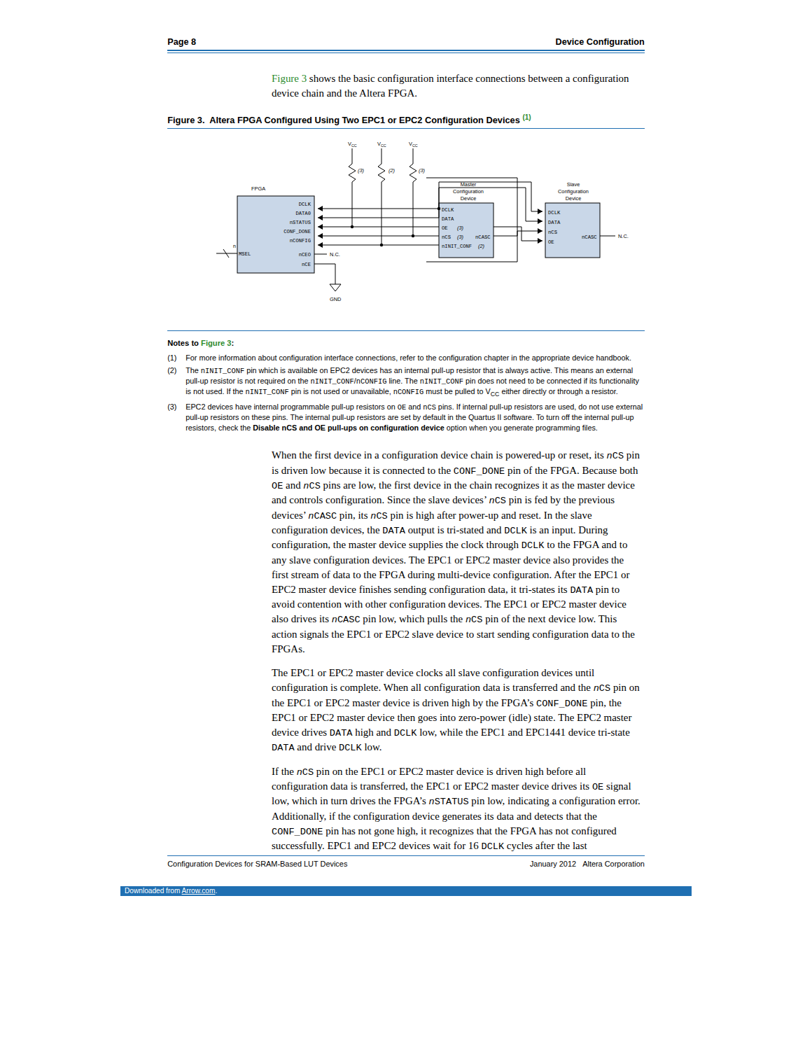Page 8
Device Configuration
Figure 3 shows the basic configuration interface connections between a configuration device chain and the Altera FPGA.
Figure 3. Altera FPGA Configured Using Two EPC1 or EPC2 Configuration Devices (1)
VCC VCC VCC (3) (2) (3) FPGA DCLK DATA0 nSTATUS CONF_DONE nCONFIG nCEO nCE n MSEL N.C. GND Master Configuration Device DCLK DATA OE (3) nCS (3) nINIT_CONF (2) nCASC Slave Configuration Device DCLK DATA nCS OE nCASC N.C.
Notes to Figure 3:
(1)
For more information about configuration interface connections, refer to the configuration chapter in the appropriate device handbook.
(2)
The nINIT_CONF pin which is available on EPC2 devices has an internal pull-up resistor that is always active. This means an external pull-up resistor is not required on the nINIT_CONF/nCONFIG line. The nINIT_CONF pin does not need to be connected if its functionality is not used. If the nINIT_CONF pin is not used or unavailable, nCONFIG must be pulled to VCC either directly or through a resistor.
(3)
EPC2 devices have internal programmable pull-up resistors on OE and nCS pins. If internal pull-up resistors are used, do not use external pull-up resistors on these pins. The internal pull-up resistors are set by default in the Quartus II software. To turn off the internal pull-up resistors, check the Disable nCS and OE pull-ups on configuration device option when you generate programming files.
When the first device in a configuration device chain is powered-up or reset, its nCS pin is driven low because it is connected to the CONF_DONE pin of the FPGA. Because both OE and nCS pins are low, the first device in the chain recognizes it as the master device and controls configuration. Since the slave devices’ nCS pin is fed by the previous devices’ nCASC pin, its nCS pin is high after power-up and reset. In the slave configuration devices, the DATA output is tri-stated and DCLK is an input. During configuration, the master device supplies the clock through DCLK to the FPGA and to any slave configuration devices. The EPC1 or EPC2 master device also provides the first stream of data to the FPGA during multi-device configuration. After the EPC1 or EPC2 master device finishes sending configuration data, it tri-states its DATA pin to avoid contention with other configuration devices. The EPC1 or EPC2 master device also drives its nCASC pin low, which pulls the nCS pin of the next device low. This action signals the EPC1 or EPC2 slave device to start sending configuration data to the FPGAs.
The EPC1 or EPC2 master device clocks all slave configuration devices until configuration is complete. When all configuration data is transferred and the nCS pin on the EPC1 or EPC2 master device is driven high by the FPGA’s CONF_DONE pin, the EPC1 or EPC2 master device then goes into zero-power (idle) state. The EPC2 master device drives DATA high and DCLK low, while the EPC1 and EPC1441 device tri-state DATA and drive DCLK low.
If the nCS pin on the EPC1 or EPC2 master device is driven high before all configuration data is transferred, the EPC1 or EPC2 master device drives its OE signal low, which in turn drives the FPGA’s nSTATUS pin low, indicating a configuration error. Additionally, if the configuration device generates its data and detects that the CONF_DONE pin has not gone high, it recognizes that the FPGA has not configured successfully. EPC1 and EPC2 devices wait for 16 DCLK cycles after the last
Configuration Devices for SRAM-Based LUT Devices
January 2012 Altera Corporation
Downloaded from Arrow.com.